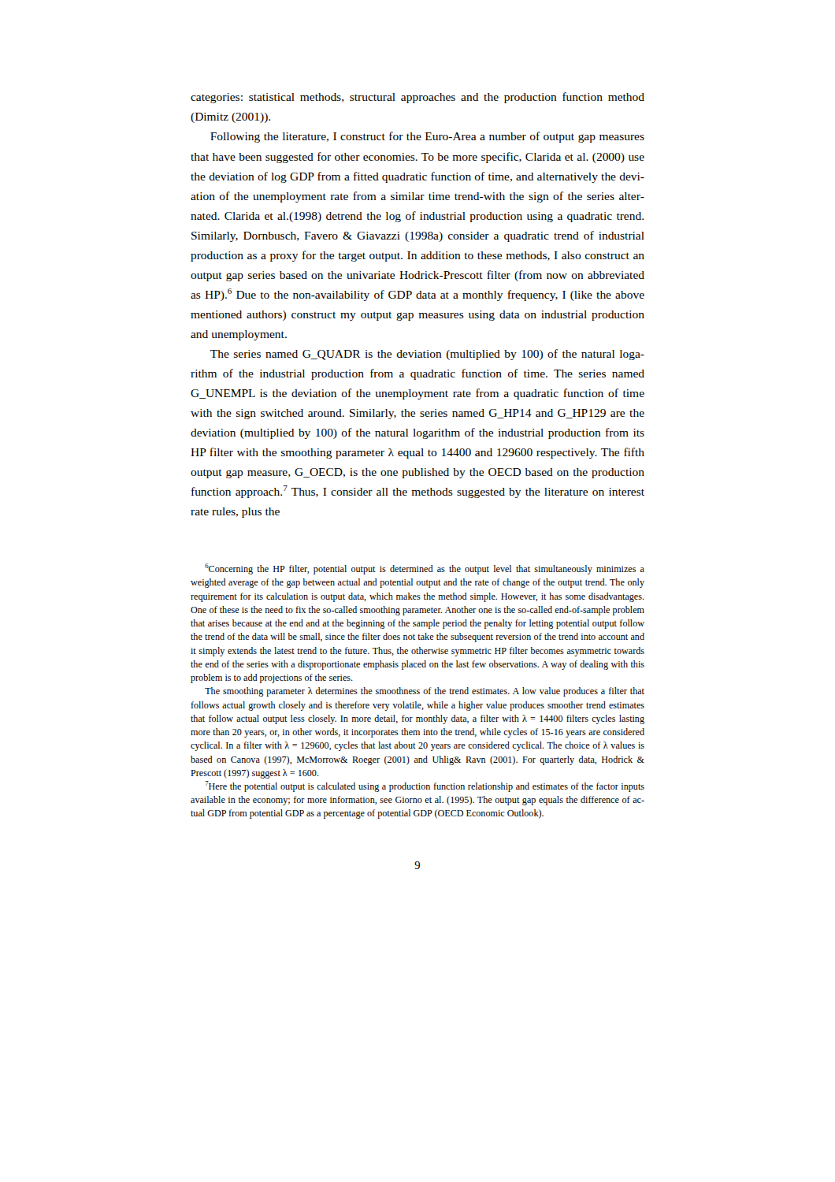categories: statistical methods, structural approaches and the production function method (Dimitz (2001)).
Following the literature, I construct for the Euro-Area a number of output gap measures that have been suggested for other economies. To be more specific, Clarida et al. (2000) use the deviation of log GDP from a fitted quadratic function of time, and alternatively the deviation of the unemployment rate from a similar time trend-with the sign of the series alternated. Clarida et al.(1998) detrend the log of industrial production using a quadratic trend. Similarly, Dornbusch, Favero & Giavazzi (1998a) consider a quadratic trend of industrial production as a proxy for the target output. In addition to these methods, I also construct an output gap series based on the univariate Hodrick-Prescott filter (from now on abbreviated as HP).6 Due to the non-availability of GDP data at a monthly frequency, I (like the above mentioned authors) construct my output gap measures using data on industrial production and unemployment.
The series named G_QUADR is the deviation (multiplied by 100) of the natural logarithm of the industrial production from a quadratic function of time. The series named G_UNEMPL is the deviation of the unemployment rate from a quadratic function of time with the sign switched around. Similarly, the series named G_HP14 and G_HP129 are the deviation (multiplied by 100) of the natural logarithm of the industrial production from its HP filter with the smoothing parameter λ equal to 14400 and 129600 respectively. The fifth output gap measure, G_OECD, is the one published by the OECD based on the production function approach.7 Thus, I consider all the methods suggested by the literature on interest rate rules, plus the
6Concerning the HP filter, potential output is determined as the output level that simultaneously minimizes a weighted average of the gap between actual and potential output and the rate of change of the output trend. The only requirement for its calculation is output data, which makes the method simple. However, it has some disadvantages. One of these is the need to fix the so-called smoothing parameter. Another one is the so-called end-of-sample problem that arises because at the end and at the beginning of the sample period the penalty for letting potential output follow the trend of the data will be small, since the filter does not take the subsequent reversion of the trend into account and it simply extends the latest trend to the future. Thus, the otherwise symmetric HP filter becomes asymmetric towards the end of the series with a disproportionate emphasis placed on the last few observations. A way of dealing with this problem is to add projections of the series.
The smoothing parameter λ determines the smoothness of the trend estimates. A low value produces a filter that follows actual growth closely and is therefore very volatile, while a higher value produces smoother trend estimates that follow actual output less closely. In more detail, for monthly data, a filter with λ = 14400 filters cycles lasting more than 20 years, or, in other words, it incorporates them into the trend, while cycles of 15-16 years are considered cyclical. In a filter with λ = 129600, cycles that last about 20 years are considered cyclical. The choice of λ values is based on Canova (1997), McMorrow& Roeger (2001) and Uhlig& Ravn (2001). For quarterly data, Hodrick & Prescott (1997) suggest λ = 1600.
7Here the potential output is calculated using a production function relationship and estimates of the factor inputs available in the economy; for more information, see Giorno et al. (1995). The output gap equals the difference of actual GDP from potential GDP as a percentage of potential GDP (OECD Economic Outlook).
9